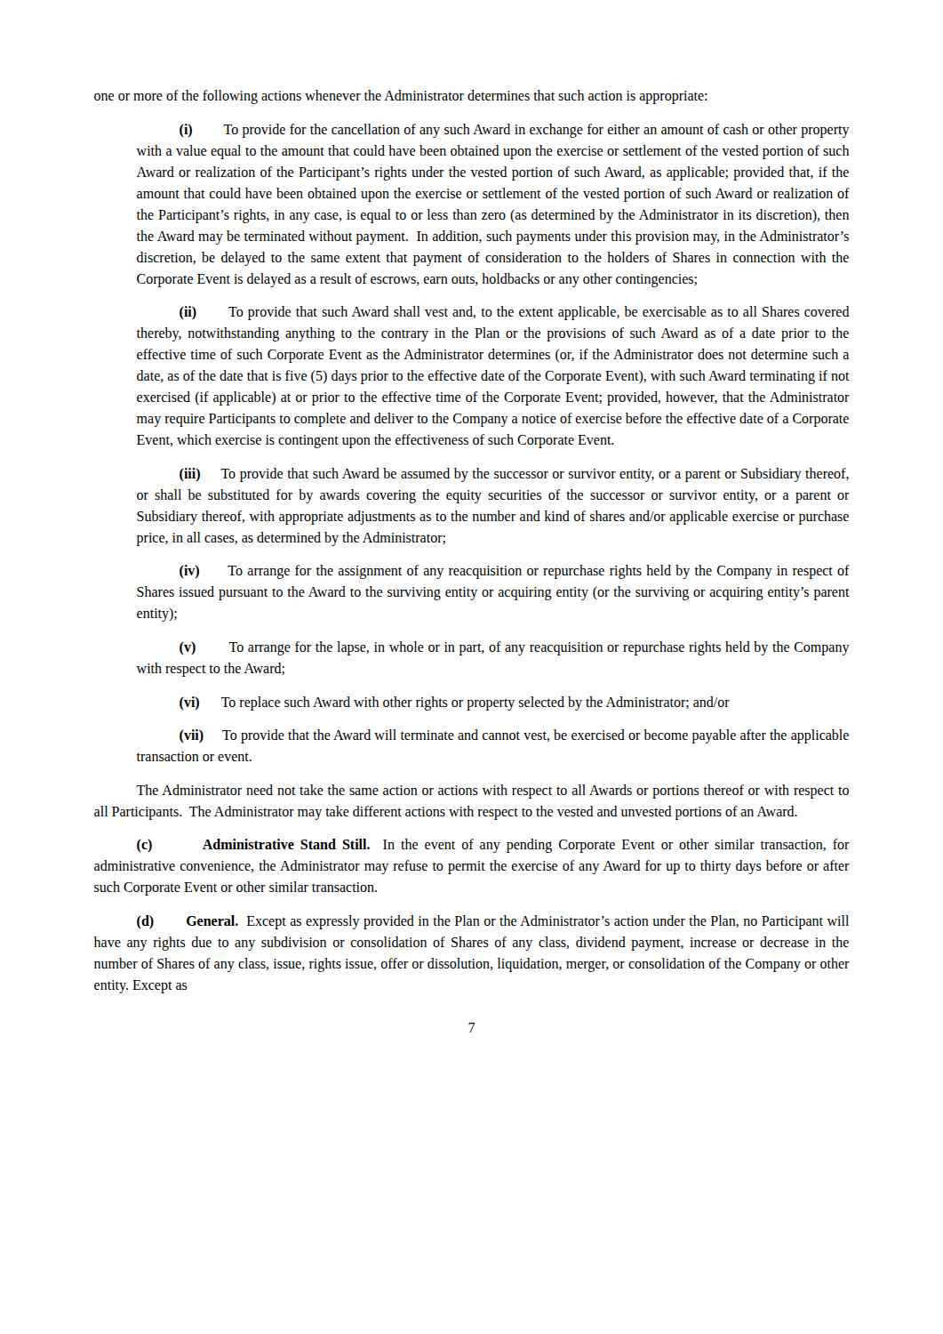one or more of the following actions whenever the Administrator determines that such action is appropriate:
(i) To provide for the cancellation of any such Award in exchange for either an amount of cash or other property with a value equal to the amount that could have been obtained upon the exercise or settlement of the vested portion of such Award or realization of the Participant’s rights under the vested portion of such Award, as applicable; provided that, if the amount that could have been obtained upon the exercise or settlement of the vested portion of such Award or realization of the Participant’s rights, in any case, is equal to or less than zero (as determined by the Administrator in its discretion), then the Award may be terminated without payment. In addition, such payments under this provision may, in the Administrator’s discretion, be delayed to the same extent that payment of consideration to the holders of Shares in connection with the Corporate Event is delayed as a result of escrows, earn outs, holdbacks or any other contingencies;
(ii) To provide that such Award shall vest and, to the extent applicable, be exercisable as to all Shares covered thereby, notwithstanding anything to the contrary in the Plan or the provisions of such Award as of a date prior to the effective time of such Corporate Event as the Administrator determines (or, if the Administrator does not determine such a date, as of the date that is five (5) days prior to the effective date of the Corporate Event), with such Award terminating if not exercised (if applicable) at or prior to the effective time of the Corporate Event; provided, however, that the Administrator may require Participants to complete and deliver to the Company a notice of exercise before the effective date of a Corporate Event, which exercise is contingent upon the effectiveness of such Corporate Event.
(iii) To provide that such Award be assumed by the successor or survivor entity, or a parent or Subsidiary thereof, or shall be substituted for by awards covering the equity securities of the successor or survivor entity, or a parent or Subsidiary thereof, with appropriate adjustments as to the number and kind of shares and/or applicable exercise or purchase price, in all cases, as determined by the Administrator;
(iv) To arrange for the assignment of any reacquisition or repurchase rights held by the Company in respect of Shares issued pursuant to the Award to the surviving entity or acquiring entity (or the surviving or acquiring entity’s parent entity);
(v) To arrange for the lapse, in whole or in part, of any reacquisition or repurchase rights held by the Company with respect to the Award;
(vi) To replace such Award with other rights or property selected by the Administrator; and/or
(vii) To provide that the Award will terminate and cannot vest, be exercised or become payable after the applicable transaction or event.
The Administrator need not take the same action or actions with respect to all Awards or portions thereof or with respect to all Participants. The Administrator may take different actions with respect to the vested and unvested portions of an Award.
(c) Administrative Stand Still. In the event of any pending Corporate Event or other similar transaction, for administrative convenience, the Administrator may refuse to permit the exercise of any Award for up to thirty days before or after such Corporate Event or other similar transaction.
(d) General. Except as expressly provided in the Plan or the Administrator’s action under the Plan, no Participant will have any rights due to any subdivision or consolidation of Shares of any class, dividend payment, increase or decrease in the number of Shares of any class, issue, rights issue, offer or dissolution, liquidation, merger, or consolidation of the Company or other entity. Except as
7